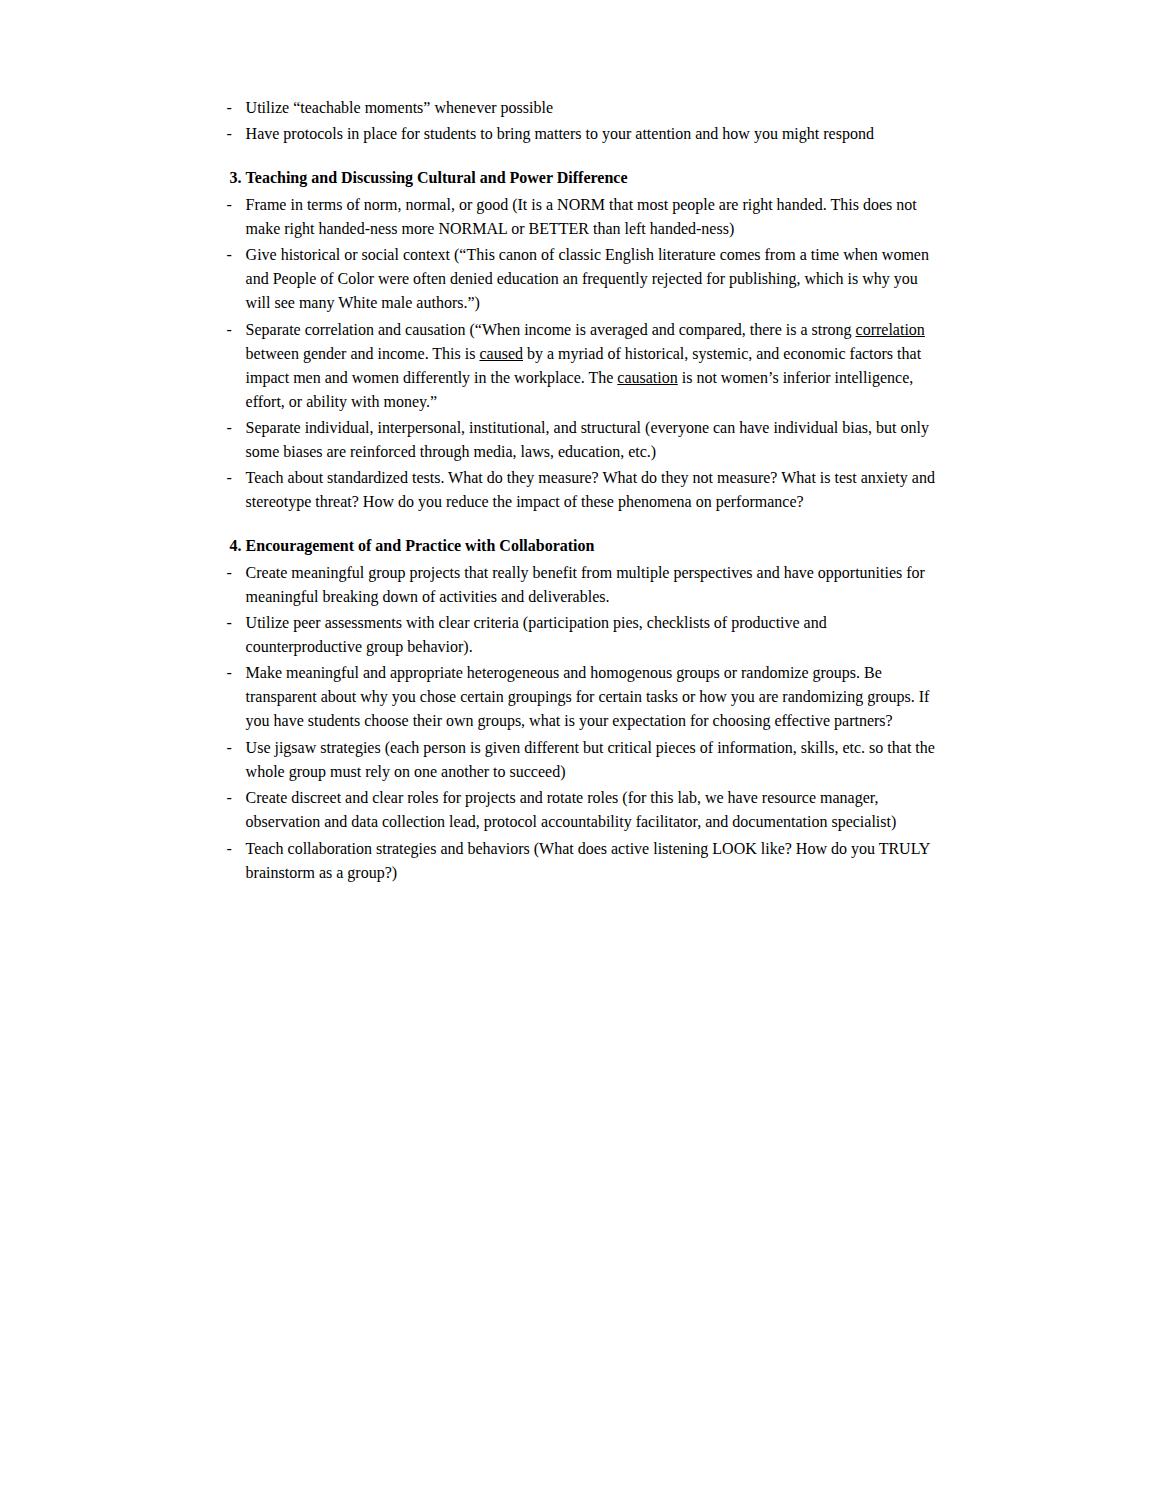Utilize “teachable moments” whenever possible
Have protocols in place for students to bring matters to your attention and how you might respond
Teaching and Discussing Cultural and Power Difference
Frame in terms of norm, normal, or good (It is a NORM that most people are right handed. This does not make right handed-ness more NORMAL or BETTER than left handed-ness)
Give historical or social context (“This canon of classic English literature comes from a time when women and People of Color were often denied education an frequently rejected for publishing, which is why you will see many White male authors.”)
Separate correlation and causation (“When income is averaged and compared, there is a strong correlation between gender and income. This is caused by a myriad of historical, systemic, and economic factors that impact men and women differently in the workplace. The causation is not women’s inferior intelligence, effort, or ability with money.”
Separate individual, interpersonal, institutional, and structural (everyone can have individual bias, but only some biases are reinforced through media, laws, education, etc.)
Teach about standardized tests. What do they measure? What do they not measure? What is test anxiety and stereotype threat? How do you reduce the impact of these phenomena on performance?
Encouragement of and Practice with Collaboration
Create meaningful group projects that really benefit from multiple perspectives and have opportunities for meaningful breaking down of activities and deliverables.
Utilize peer assessments with clear criteria (participation pies, checklists of productive and counterproductive group behavior).
Make meaningful and appropriate heterogeneous and homogenous groups or randomize groups. Be transparent about why you chose certain groupings for certain tasks or how you are randomizing groups. If you have students choose their own groups, what is your expectation for choosing effective partners?
Use jigsaw strategies (each person is given different but critical pieces of information, skills, etc. so that the whole group must rely on one another to succeed)
Create discreet and clear roles for projects and rotate roles (for this lab, we have resource manager, observation and data collection lead, protocol accountability facilitator, and documentation specialist)
Teach collaboration strategies and behaviors (What does active listening LOOK like? How do you TRULY brainstorm as a group?)